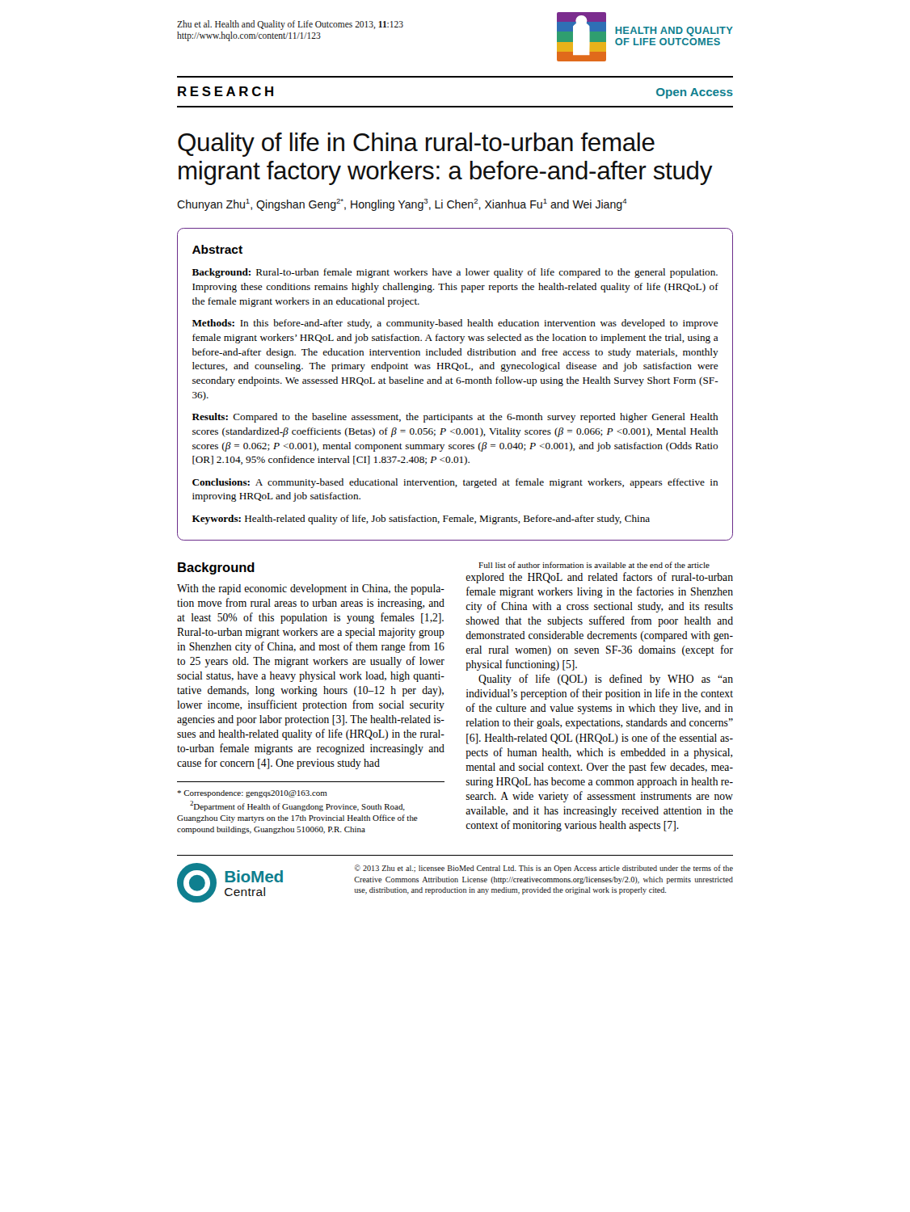Zhu et al. Health and Quality of Life Outcomes 2013, 11:123
http://www.hqlo.com/content/11/1/123
Health and Quality
of Life Outcomes
Research
Open Access
Quality of life in China rural-to-urban female migrant factory workers: a before-and-after study
Chunyan Zhu1, Qingshan Geng2*, Hongling Yang3, Li Chen2, Xianhua Fu1 and Wei Jiang4
Abstract
Background: Rural-to-urban female migrant workers have a lower quality of life compared to the general population. Improving these conditions remains highly challenging. This paper reports the health-related quality of life (HRQoL) of the female migrant workers in an educational project.
Methods: In this before-and-after study, a community-based health education intervention was developed to improve female migrant workers’ HRQoL and job satisfaction. A factory was selected as the location to implement the trial, using a before-and-after design. The education intervention included distribution and free access to study materials, monthly lectures, and counseling. The primary endpoint was HRQoL, and gynecological disease and job satisfaction were secondary endpoints. We assessed HRQoL at baseline and at 6-month follow-up using the Health Survey Short Form (SF-36).
Results: Compared to the baseline assessment, the participants at the 6-month survey reported higher General Health scores (standardized-β coefficients (Betas) of β = 0.056; P <0.001), Vitality scores (β = 0.066; P <0.001), Mental Health scores (β = 0.062; P <0.001), mental component summary scores (β = 0.040; P <0.001), and job satisfaction (Odds Ratio [OR] 2.104, 95% confidence interval [CI] 1.837-2.408; P <0.01).
Conclusions: A community-based educational intervention, targeted at female migrant workers, appears effective in improving HRQoL and job satisfaction.
Keywords: Health-related quality of life, Job satisfaction, Female, Migrants, Before-and-after study, China
Background
With the rapid economic development in China, the population move from rural areas to urban areas is increasing, and at least 50% of this population is young females [1,2]. Rural-to-urban migrant workers are a special majority group in Shenzhen city of China, and most of them range from 16 to 25 years old. The migrant workers are usually of lower social status, have a heavy physical work load, high quantitative demands, long working hours (10–12 h per day), lower income, insufficient protection from social security agencies and poor labor protection [3]. The health-related issues and health-related quality of life (HRQoL) in the rural-to-urban female migrants are recognized increasingly and cause for concern [4]. One previous study had
* Correspondence: gengqs2010@163.com
2Department of Health of Guangdong Province, South Road, Guangzhou City martyrs on the 17th Provincial Health Office of the compound buildings, Guangzhou 510060, P.R. China
Full list of author information is available at the end of the article
explored the HRQoL and related factors of rural-to-urban female migrant workers living in the factories in Shenzhen city of China with a cross sectional study, and its results showed that the subjects suffered from poor health and demonstrated considerable decrements (compared with general rural women) on seven SF-36 domains (except for physical functioning) [5].
Quality of life (QOL) is defined by WHO as “an individual’s perception of their position in life in the context of the culture and value systems in which they live, and in relation to their goals, expectations, standards and concerns” [6]. Health-related QOL (HRQoL) is one of the essential aspects of human health, which is embedded in a physical, mental and social context. Over the past few decades, measuring HRQoL has become a common approach in health research. A wide variety of assessment instruments are now available, and it has increasingly received attention in the context of monitoring various health aspects [7].
BioMed
Central
© 2013 Zhu et al.; licensee BioMed Central Ltd. This is an Open Access article distributed under the terms of the Creative Commons Attribution License (http://creativecommons.org/licenses/by/2.0), which permits unrestricted use, distribution, and reproduction in any medium, provided the original work is properly cited.